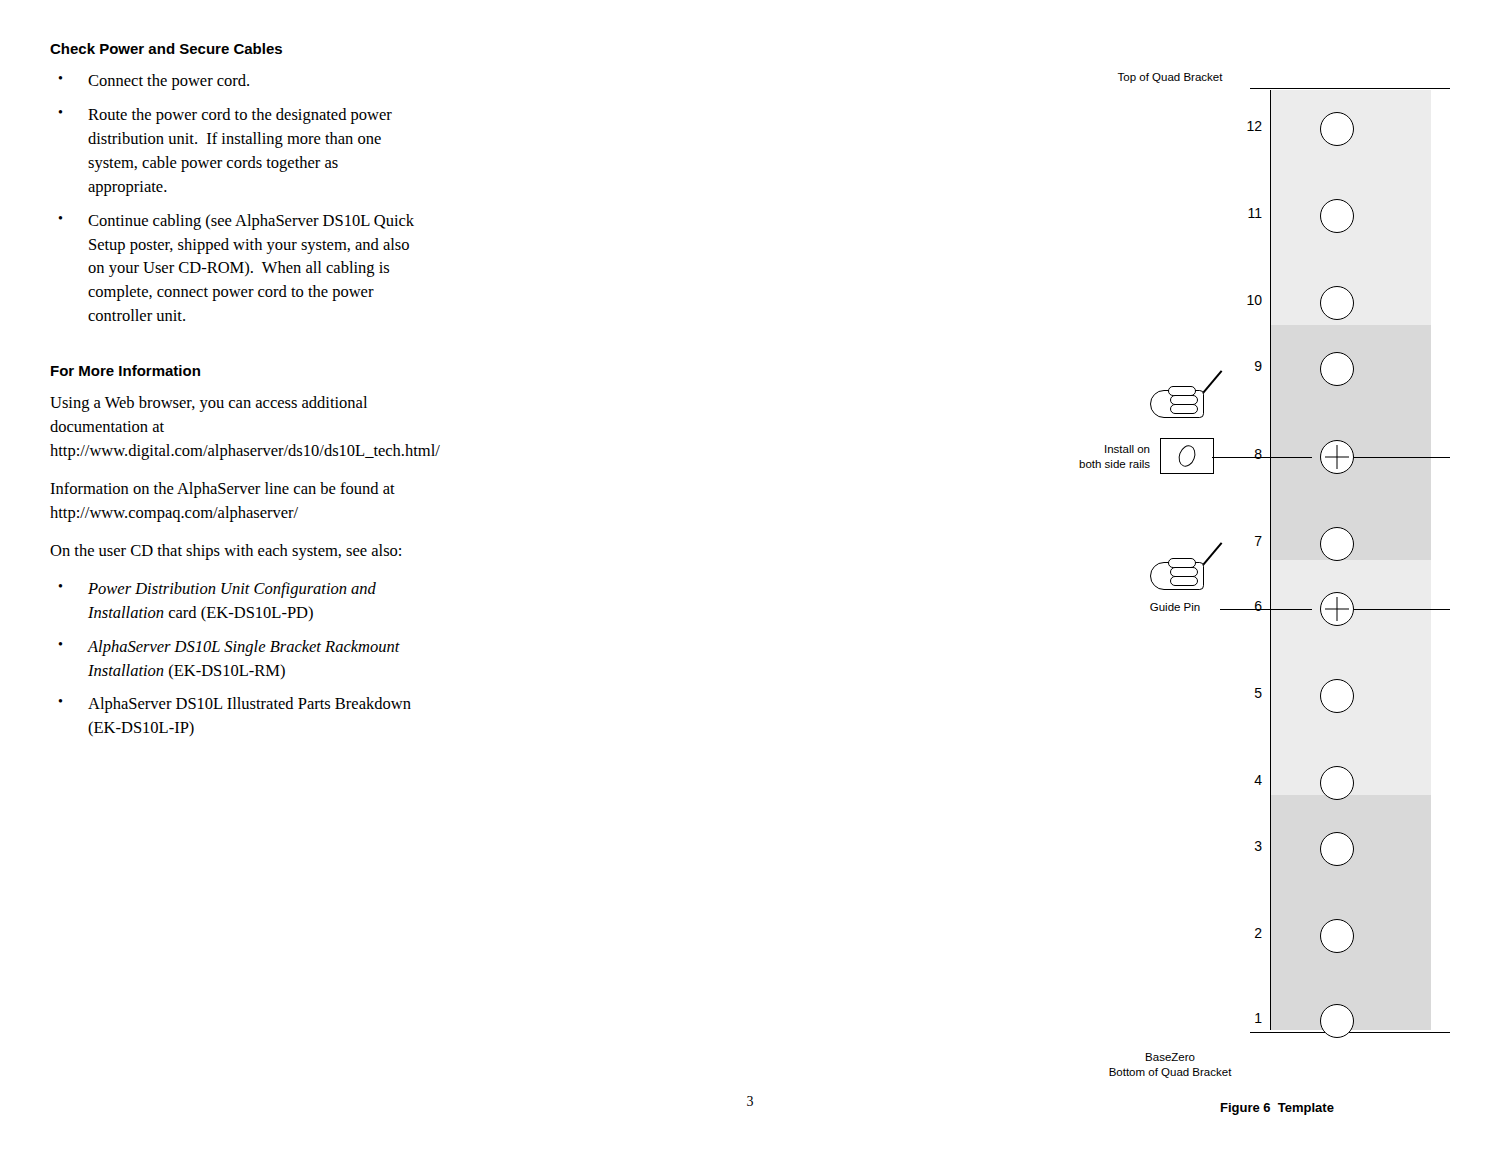Check Power and Secure Cables
Connect the power cord.
Route the power cord to the designated power distribution unit. If installing more than one system, cable power cords together as appropriate.
Continue cabling (see AlphaServer DS10L Quick Setup poster, shipped with your system, and also on your User CD-ROM). When all cabling is complete, connect power cord to the power controller unit.
For More Information
Using a Web browser, you can access additional documentation at http://www.digital.com/alphaserver/ds10/ds10L_tech.html/
Information on the AlphaServer line can be found at http://www.compaq.com/alphaserver/
On the user CD that ships with each system, see also:
Power Distribution Unit Configuration and Installation card (EK-DS10L-PD)
AlphaServer DS10L Single Bracket Rackmount Installation (EK-DS10L-RM)
AlphaServer DS10L Illustrated Parts Breakdown (EK-DS10L-IP)
12
11
10
9
8
7
6
5
4
3
2
1
Top of Quad Bracket
Install on
both side rails
Guide Pin
BaseZero
Bottom of Quad Bracket
Figure 6 Template
3